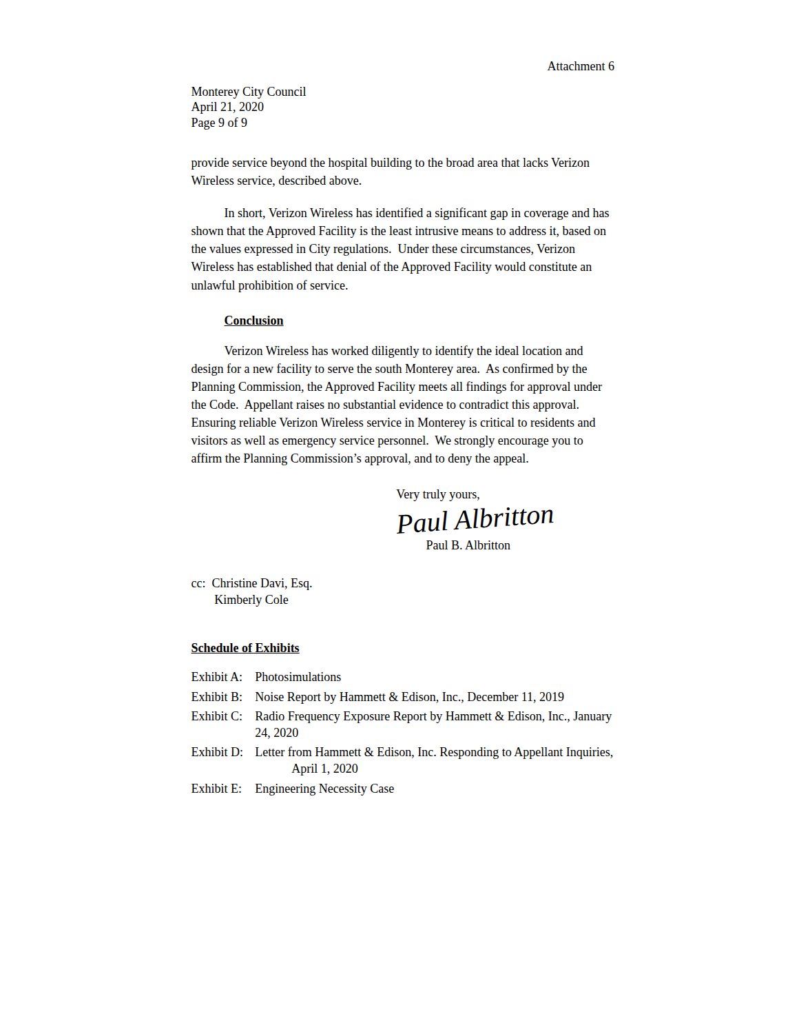Attachment 6
Monterey City Council
April 21, 2020
Page 9 of 9
provide service beyond the hospital building to the broad area that lacks Verizon Wireless service, described above.
In short, Verizon Wireless has identified a significant gap in coverage and has shown that the Approved Facility is the least intrusive means to address it, based on the values expressed in City regulations. Under these circumstances, Verizon Wireless has established that denial of the Approved Facility would constitute an unlawful prohibition of service.
Conclusion
Verizon Wireless has worked diligently to identify the ideal location and design for a new facility to serve the south Monterey area. As confirmed by the Planning Commission, the Approved Facility meets all findings for approval under the Code. Appellant raises no substantial evidence to contradict this approval. Ensuring reliable Verizon Wireless service in Monterey is critical to residents and visitors as well as emergency service personnel. We strongly encourage you to affirm the Planning Commission’s approval, and to deny the appeal.
Very truly yours,
Paul Albritton
Paul B. Albritton
cc: Christine Davi, Esq.
Kimberly Cole
Schedule of Exhibits
| Exhibit A: | Photosimulations |
| Exhibit B: | Noise Report by Hammett & Edison, Inc., December 11, 2019 |
| Exhibit C: | Radio Frequency Exposure Report by Hammett & Edison, Inc., January 24, 2020 |
| Exhibit D: | Letter from Hammett & Edison, Inc. Responding to Appellant Inquiries, April 1, 2020 |
| Exhibit E: | Engineering Necessity Case |